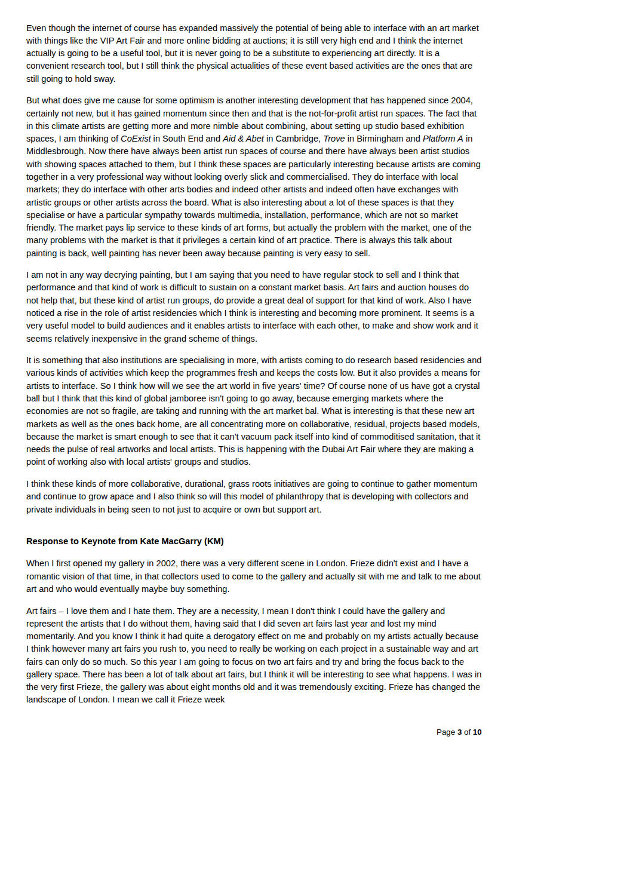Even though the internet of course has expanded massively the potential of being able to interface with an art market with things like the VIP Art Fair and more online bidding at auctions; it is still very high end and I think the internet actually is going to be a useful tool, but it is never going to be a substitute to experiencing art directly. It is a convenient research tool, but I still think the physical actualities of these event based activities are the ones that are still going to hold sway.
But what does give me cause for some optimism is another interesting development that has happened since 2004, certainly not new, but it has gained momentum since then and that is the not-for-profit artist run spaces. The fact that in this climate artists are getting more and more nimble about combining, about setting up studio based exhibition spaces, I am thinking of CoExist in South End and Aid & Abet in Cambridge, Trove in Birmingham and Platform A in Middlesbrough. Now there have always been artist run spaces of course and there have always been artist studios with showing spaces attached to them, but I think these spaces are particularly interesting because artists are coming together in a very professional way without looking overly slick and commercialised. They do interface with local markets; they do interface with other arts bodies and indeed other artists and indeed often have exchanges with artistic groups or other artists across the board. What is also interesting about a lot of these spaces is that they specialise or have a particular sympathy towards multimedia, installation, performance, which are not so market friendly. The market pays lip service to these kinds of art forms, but actually the problem with the market, one of the many problems with the market is that it privileges a certain kind of art practice. There is always this talk about painting is back, well painting has never been away because painting is very easy to sell.
I am not in any way decrying painting, but I am saying that you need to have regular stock to sell and I think that performance and that kind of work is difficult to sustain on a constant market basis. Art fairs and auction houses do not help that, but these kind of artist run groups, do provide a great deal of support for that kind of work. Also I have noticed a rise in the role of artist residencies which I think is interesting and becoming more prominent. It seems is a very useful model to build audiences and it enables artists to interface with each other, to make and show work and it seems relatively inexpensive in the grand scheme of things.
It is something that also institutions are specialising in more, with artists coming to do research based residencies and various kinds of activities which keep the programmes fresh and keeps the costs low. But it also provides a means for artists to interface. So I think how will we see the art world in five years' time? Of course none of us have got a crystal ball but I think that this kind of global jamboree isn't going to go away, because emerging markets where the economies are not so fragile, are taking and running with the art market bal. What is interesting is that these new art markets as well as the ones back home, are all concentrating more on collaborative, residual, projects based models, because the market is smart enough to see that it can't vacuum pack itself into kind of commoditised sanitation, that it needs the pulse of real artworks and local artists. This is happening with the Dubai Art Fair where they are making a point of working also with local artists' groups and studios.
I think these kinds of more collaborative, durational, grass roots initiatives are going to continue to gather momentum and continue to grow apace and I also think so will this model of philanthropy that is developing with collectors and private individuals in being seen to not just to acquire or own but support art.
Response to Keynote from Kate MacGarry (KM)
When I first opened my gallery in 2002, there was a very different scene in London. Frieze didn't exist and I have a romantic vision of that time, in that collectors used to come to the gallery and actually sit with me and talk to me about art and who would eventually maybe buy something.
Art fairs – I love them and I hate them. They are a necessity, I mean I don't think I could have the gallery and represent the artists that I do without them, having said that I did seven art fairs last year and lost my mind momentarily. And you know I think it had quite a derogatory effect on me and probably on my artists actually because I think however many art fairs you rush to, you need to really be working on each project in a sustainable way and art fairs can only do so much. So this year I am going to focus on two art fairs and try and bring the focus back to the gallery space. There has been a lot of talk about art fairs, but I think it will be interesting to see what happens. I was in the very first Frieze, the gallery was about eight months old and it was tremendously exciting. Frieze has changed the landscape of London. I mean we call it Frieze week
Page 3 of 10